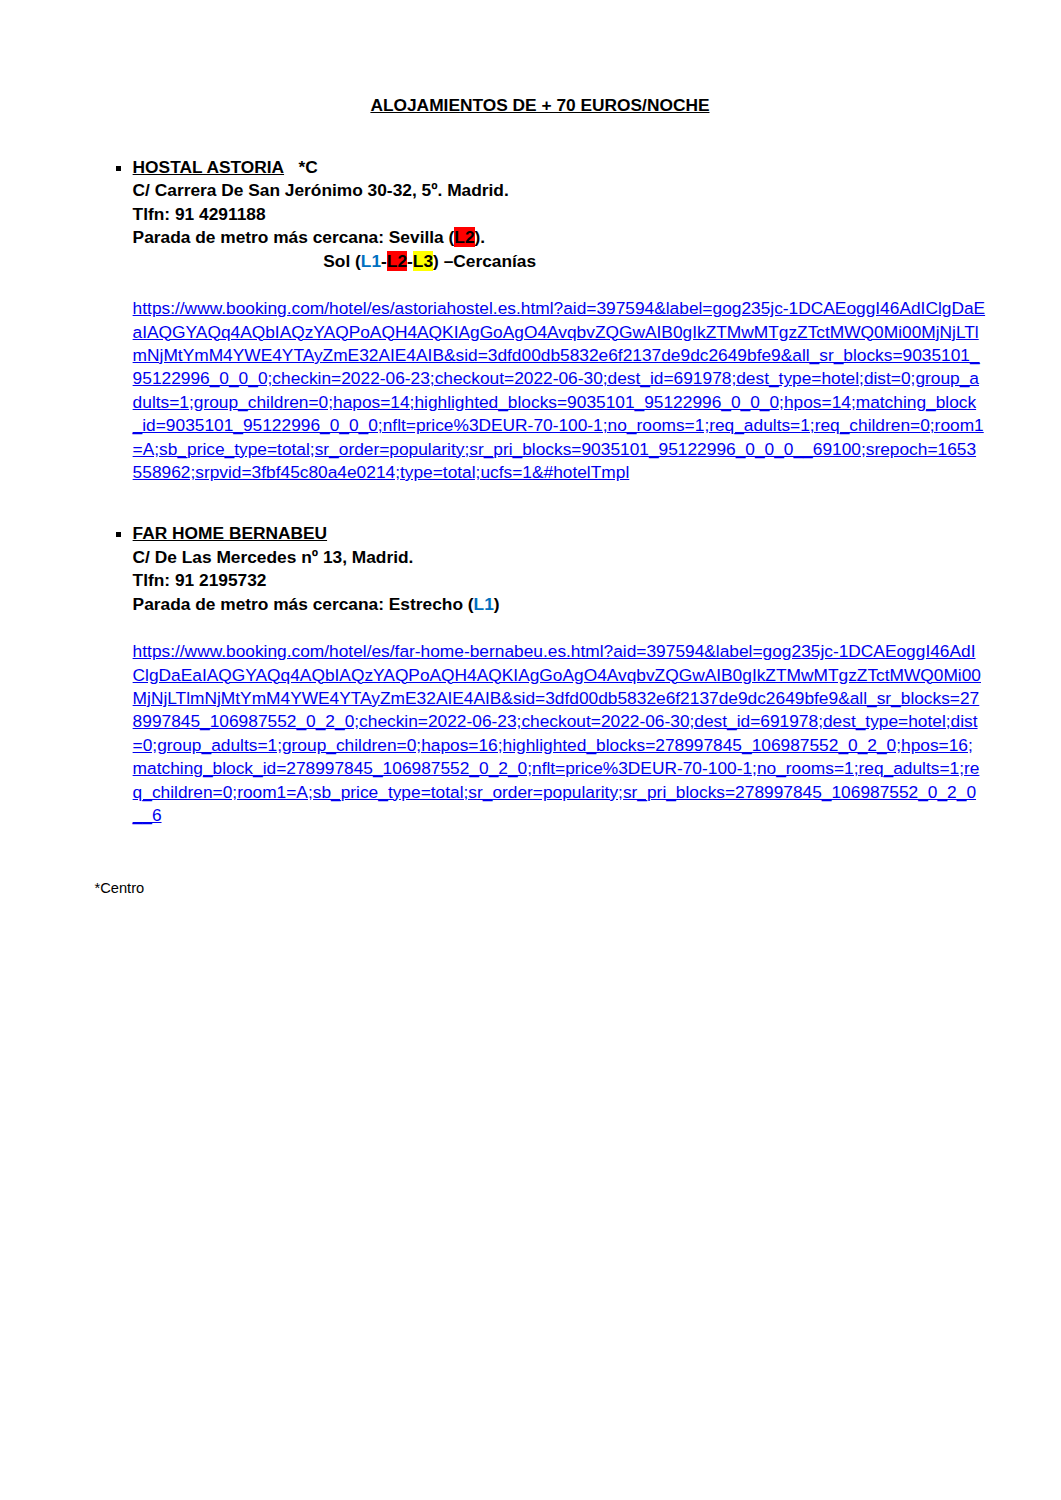ALOJAMIENTOS DE + 70 EUROS/NOCHE
HOSTAL ASTORIA *C
C/ Carrera De San Jerónimo 30-32, 5º. Madrid.
Tlfn: 91 4291188
Parada de metro más cercana: Sevilla (L2).
Sol (L1-L2-L3) –Cercanías
https://www.booking.com/hotel/es/astoriahostel.es.html?aid=397594&label=gog235jc-1DCAEoggI46AdIClgDaEaIAQGYAQq4AQbIAQzYAQPoAQH4AQKIAgGoAgO4AvqbvZQGwAIB0gIkZTMwMTgzZTctMWQ0Mi00MjNjLTlmNjMtYmM4YWE4YTAyZmE32AIE4AIB&sid=3dfd00db5832e6f2137de9dc2649bfe9&all_sr_blocks=9035101_95122996_0_0_0;checkin=2022-06-23;checkout=2022-06-30;dest_id=691978;dest_type=hotel;dist=0;group_adults=1;group_children=0;hapos=14;highlighted_blocks=9035101_95122996_0_0_0;hpos=14;matching_block_id=9035101_95122996_0_0_0;nflt=price%3DEUR-70-100-1;no_rooms=1;req_adults=1;req_children=0;room1=A;sb_price_type=total;sr_order=popularity;sr_pri_blocks=9035101_95122996_0_0_0__69100;srepoch=1653558962;srpvid=3fbf45c80a4e0214;type=total;ucfs=1&#hotelTmpl
FAR HOME BERNABEU
C/ De Las Mercedes nº 13, Madrid.
Tlfn: 91 2195732
Parada de metro más cercana: Estrecho (L1)
https://www.booking.com/hotel/es/far-home-bernabeu.es.html?aid=397594&label=gog235jc-1DCAEoggI46AdIClgDaEaIAQGYAQq4AQbIAQzYAQPoAQH4AQKIAgGoAgO4AvqbvZQGwAIB0gIkZTMwMTgzZTctMWQ0Mi00MjNjLTlmNjMtYmM4YWE4YTAyZmE32AIE4AIB&sid=3dfd00db5832e6f2137de9dc2649bfe9&all_sr_blocks=278997845_106987552_0_2_0;checkin=2022-06-23;checkout=2022-06-30;dest_id=691978;dest_type=hotel;dist=0;group_adults=1;group_children=0;hapos=16;highlighted_blocks=278997845_106987552_0_2_0;hpos=16;matching_block_id=278997845_106987552_0_2_0;nflt=price%3DEUR-70-100-1;no_rooms=1;req_adults=1;req_children=0;room1=A;sb_price_type=total;sr_order=popularity;sr_pri_blocks=278997845_106987552_0_2_0__6
*Centro